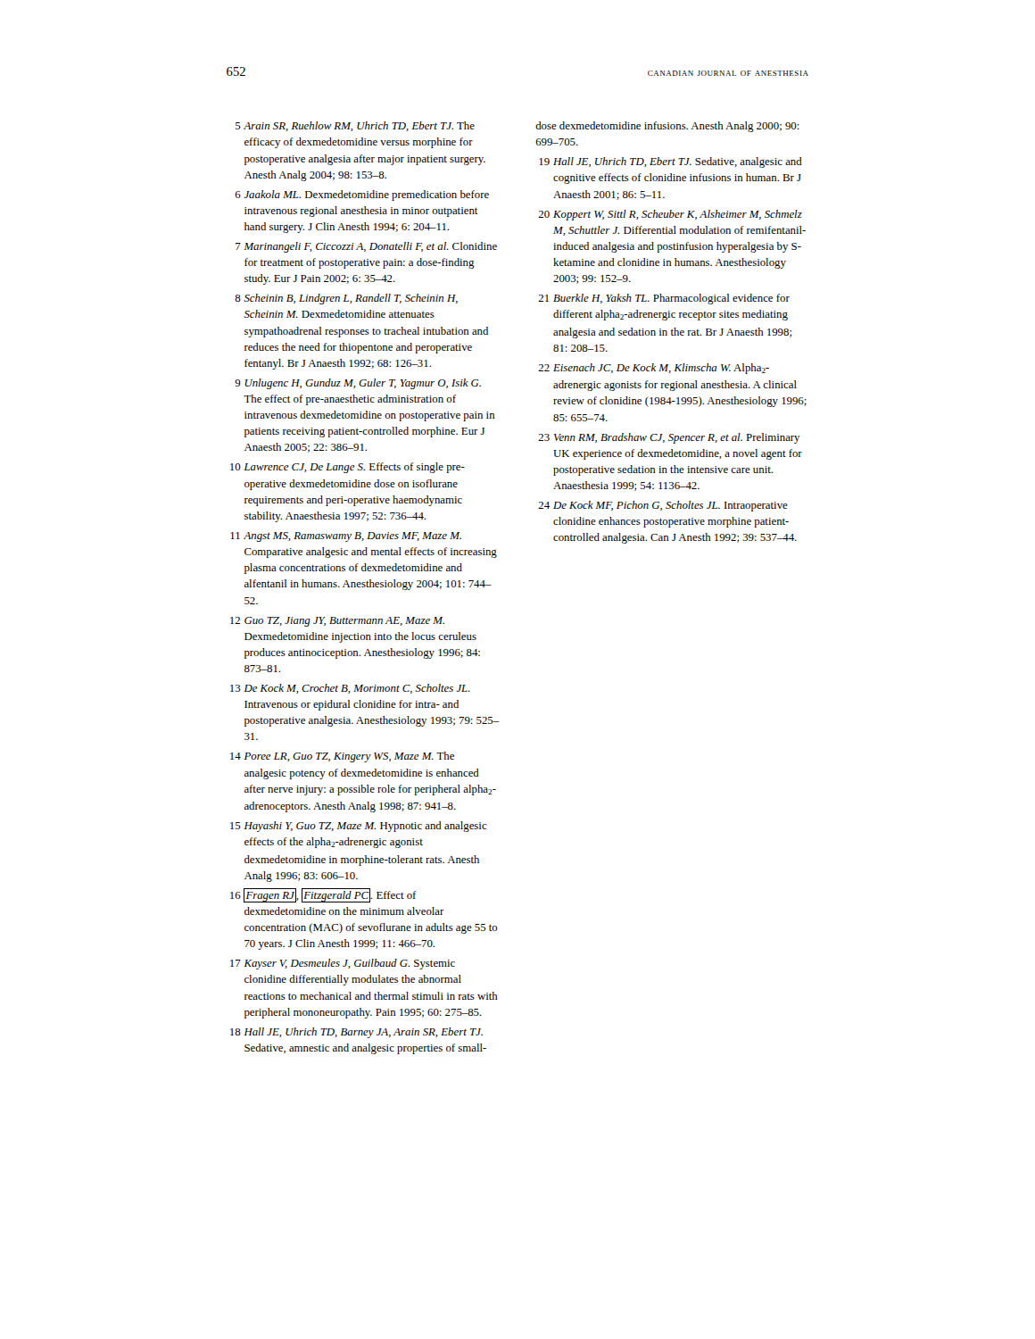652
canadian journal of anesthesia
5 Arain SR, Ruehlow RM, Uhrich TD, Ebert TJ. The efficacy of dexmedetomidine versus morphine for postoperative analgesia after major inpatient surgery. Anesth Analg 2004; 98: 153–8.
6 Jaakola ML. Dexmedetomidine premedication before intravenous regional anesthesia in minor outpatient hand surgery. J Clin Anesth 1994; 6: 204–11.
7 Marinangeli F, Ciccozzi A, Donatelli F, et al. Clonidine for treatment of postoperative pain: a dose-finding study. Eur J Pain 2002; 6: 35–42.
8 Scheinin B, Lindgren L, Randell T, Scheinin H, Scheinin M. Dexmedetomidine attenuates sympathoadrenal responses to tracheal intubation and reduces the need for thiopentone and peroperative fentanyl. Br J Anaesth 1992; 68: 126–31.
9 Unlugenc H, Gunduz M, Guler T, Yagmur O, Isik G. The effect of pre-anaesthetic administration of intravenous dexmedetomidine on postoperative pain in patients receiving patient-controlled morphine. Eur J Anaesth 2005; 22: 386–91.
10 Lawrence CJ, De Lange S. Effects of single pre-operative dexmedetomidine dose on isoflurane requirements and peri-operative haemodynamic stability. Anaesthesia 1997; 52: 736–44.
11 Angst MS, Ramaswamy B, Davies MF, Maze M. Comparative analgesic and mental effects of increasing plasma concentrations of dexmedetomidine and alfentanil in humans. Anesthesiology 2004; 101: 744–52.
12 Guo TZ, Jiang JY, Buttermann AE, Maze M. Dexmedetomidine injection into the locus ceruleus produces antinociception. Anesthesiology 1996; 84: 873–81.
13 De Kock M, Crochet B, Morimont C, Scholtes JL. Intravenous or epidural clonidine for intra- and postoperative analgesia. Anesthesiology 1993; 79: 525–31.
14 Poree LR, Guo TZ, Kingery WS, Maze M. The analgesic potency of dexmedetomidine is enhanced after nerve injury: a possible role for peripheral alpha2-adrenoceptors. Anesth Analg 1998; 87: 941–8.
15 Hayashi Y, Guo TZ, Maze M. Hypnotic and analgesic effects of the alpha2-adrenergic agonist dexmedetomidine in morphine-tolerant rats. Anesth Analg 1996; 83: 606–10.
16 Fragen RJ, Fitzgerald PC. Effect of dexmedetomidine on the minimum alveolar concentration (MAC) of sevoflurane in adults age 55 to 70 years. J Clin Anesth 1999; 11: 466–70.
17 Kayser V, Desmeules J, Guilbaud G. Systemic clonidine differentially modulates the abnormal reactions to mechanical and thermal stimuli in rats with peripheral mononeuropathy. Pain 1995; 60: 275–85.
18 Hall JE, Uhrich TD, Barney JA, Arain SR, Ebert TJ. Sedative, amnestic and analgesic properties of small-
dose dexmedetomidine infusions. Anesth Analg 2000; 90: 699–705.
19 Hall JE, Uhrich TD, Ebert TJ. Sedative, analgesic and cognitive effects of clonidine infusions in human. Br J Anaesth 2001; 86: 5–11.
20 Koppert W, Sittl R, Scheuber K, Alsheimer M, Schmelz M, Schuttler J. Differential modulation of remifentanil-induced analgesia and postinfusion hyperalgesia by S-ketamine and clonidine in humans. Anesthesiology 2003; 99: 152–9.
21 Buerkle H, Yaksh TL. Pharmacological evidence for different alpha2-adrenergic receptor sites mediating analgesia and sedation in the rat. Br J Anaesth 1998; 81: 208–15.
22 Eisenach JC, De Kock M, Klimscha W. Alpha2-adrenergic agonists for regional anesthesia. A clinical review of clonidine (1984-1995). Anesthesiology 1996; 85: 655–74.
23 Venn RM, Bradshaw CJ, Spencer R, et al. Preliminary UK experience of dexmedetomidine, a novel agent for postoperative sedation in the intensive care unit. Anaesthesia 1999; 54: 1136–42.
24 De Kock MF, Pichon G, Scholtes JL. Intraoperative clonidine enhances postoperative morphine patient-controlled analgesia. Can J Anesth 1992; 39: 537–44.